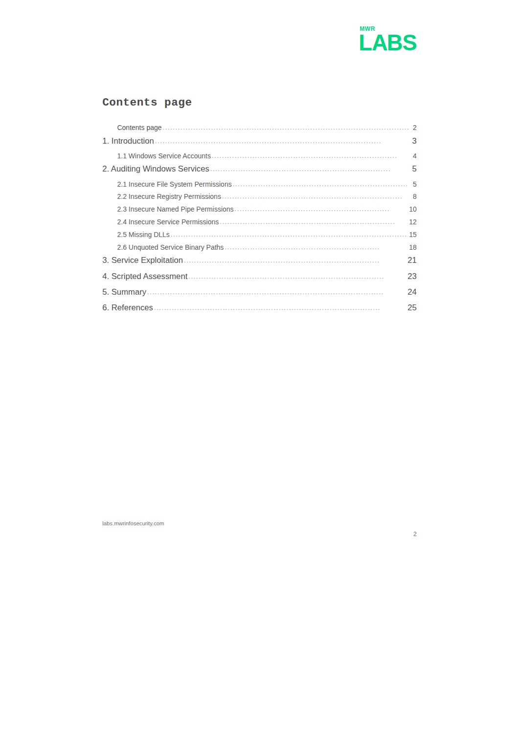MWR
LABS
Contents page
Contents page ................................................................................................. 2
1. Introduction ......................................................................................... 3
1.1 Windows Service Accounts ......................................................................... 4
2. Auditing Windows Services ....................................................................... 5
2.1 Insecure File System Permissions ..................................................................... 5
2.2 Insecure Registry Permissions ....................................................................... 8
2.3 Insecure Named Pipe Permissions ............................................................. 10
2.4 Insecure Service Permissions ..................................................................... 12
2.5 Missing DLLs ................................................................................................. 15
2.6 Unquoted Service Binary Paths ............................................................. 18
3. Service Exploitation ............................................................................. 21
4. Scripted Assessment ............................................................................. 23
5. Summary ............................................................................................. 24
6. References ......................................................................................... 25
labs.mwrinfosecurity.com 2